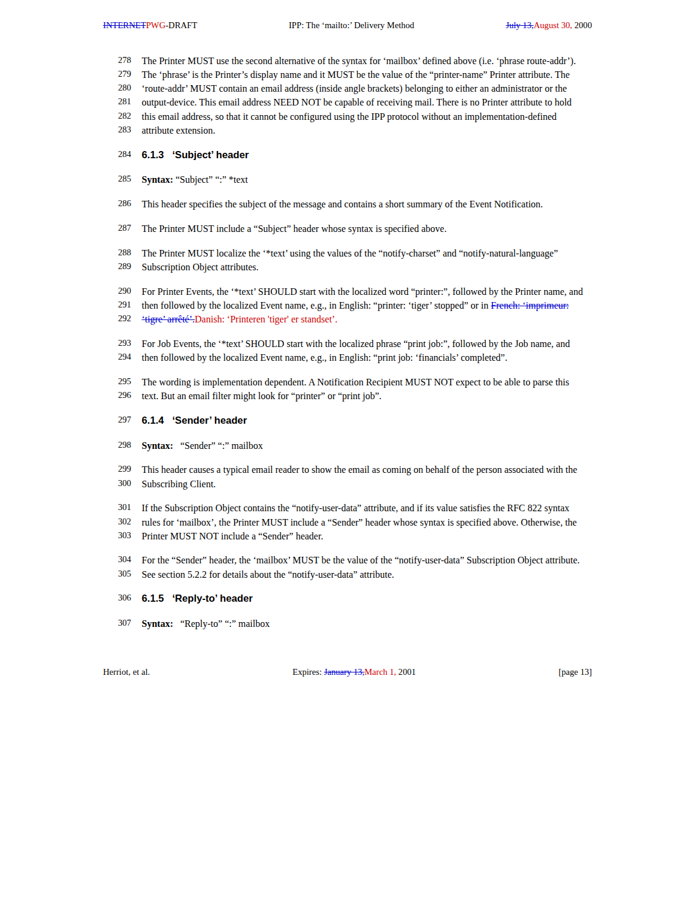INTERNET PWG-DRAFT
IPP: The ‘mailto:’ Delivery Method
July 13, August 30, 2000
278 The Printer MUST use the second alternative of the syntax for ‘mailbox’ defined above (i.e. ‘phrase route-addr’).
279 The ‘phrase’ is the Printer’s display name and it MUST be the value of the “printer-name” Printer attribute. The
280‘route-addr’ MUST contain an email address (inside angle brackets) belonging to either an administrator or the
281 output-device. This email address NEED NOT be capable of receiving mail. There is no Printer attribute to hold
282 this email address, so that it cannot be configured using the IPP protocol without an implementation-defined
283 attribute extension.
284
6.1.3 ‘Subject’ header
285 Syntax: “Subject” “:” *text
286 This header specifies the subject of the message and contains a short summary of the Event Notification.
287 The Printer MUST include a “Subject” header whose syntax is specified above.
288 The Printer MUST localize the ‘*text’ using the values of the “notify-charset” and “notify-natural-language”
289 Subscription Object attributes.
290 For Printer Events, the ‘*text’ SHOULD start with the localized word “printer:”, followed by the Printer name, and
291 then followed by the localized Event name, e.g., in English: “printer: ‘tiger’ stopped” or in French: ‘imprimeur:
292‘tigre’ arrêté’. Danish: ‘Printeren 'tiger' er standset’.
293 For Job Events, the ‘*text’ SHOULD start with the localized phrase “print job:”, followed by the Job name, and
294 then followed by the localized Event name, e.g., in English: “print job: ‘financials’ completed”.
295 The wording is implementation dependent. A Notification Recipient MUST NOT expect to be able to parse this
296 text. But an email filter might look for “printer” or “print job”.
297
6.1.4 ‘Sender’ header
298 Syntax: “Sender” “:” mailbox
299 This header causes a typical email reader to show the email as coming on behalf of the person associated with the
300 Subscribing Client.
301 If the Subscription Object contains the “notify-user-data” attribute, and if its value satisfies the RFC 822 syntax
302 rules for ‘mailbox’, the Printer MUST include a “Sender” header whose syntax is specified above. Otherwise, the
303 Printer MUST NOT include a “Sender” header.
304 For the “Sender” header, the ‘mailbox’ MUST be the value of the “notify-user-data” Subscription Object attribute.
305 See section 5.2.2 for details about the “notify-user-data” attribute.
306
6.1.5 ‘Reply-to’ header
307 Syntax: “Reply-to” “:” mailbox
Herriot, et al.
Expires: January 13, March 1, 2001
[page 13]